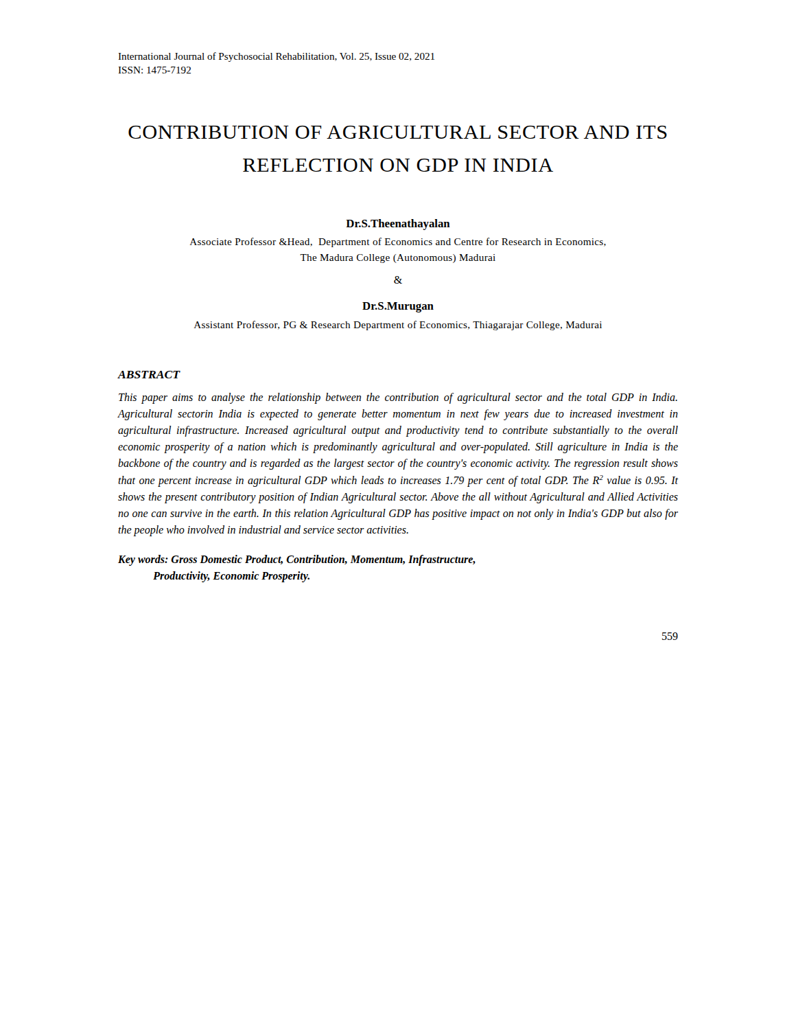International Journal of Psychosocial Rehabilitation, Vol. 25, Issue 02, 2021
ISSN: 1475-7192
CONTRIBUTION OF AGRICULTURAL SECTOR AND ITS REFLECTION ON GDP IN INDIA
Dr.S.Theenathayalan
Associate Professor &Head, Department of Economics and Centre for Research in Economics,
The Madura College (Autonomous) Madurai
&
Dr.S.Murugan
Assistant Professor, PG & Research Department of Economics, Thiagarajar College, Madurai
ABSTRACT
This paper aims to analyse the relationship between the contribution of agricultural sector and the total GDP in India. Agricultural sectorin India is expected to generate better momentum in next few years due to increased investment in agricultural infrastructure. Increased agricultural output and productivity tend to contribute substantially to the overall economic prosperity of a nation which is predominantly agricultural and over-populated. Still agriculture in India is the backbone of the country and is regarded as the largest sector of the country's economic activity. The regression result shows that one percent increase in agricultural GDP which leads to increases 1.79 per cent of total GDP. The R2 value is 0.95. It shows the present contributory position of Indian Agricultural sector. Above the all without Agricultural and Allied Activities no one can survive in the earth. In this relation Agricultural GDP has positive impact on not only in India's GDP but also for the people who involved in industrial and service sector activities.
Key words: Gross Domestic Product, Contribution, Momentum, Infrastructure, Productivity, Economic Prosperity.
559